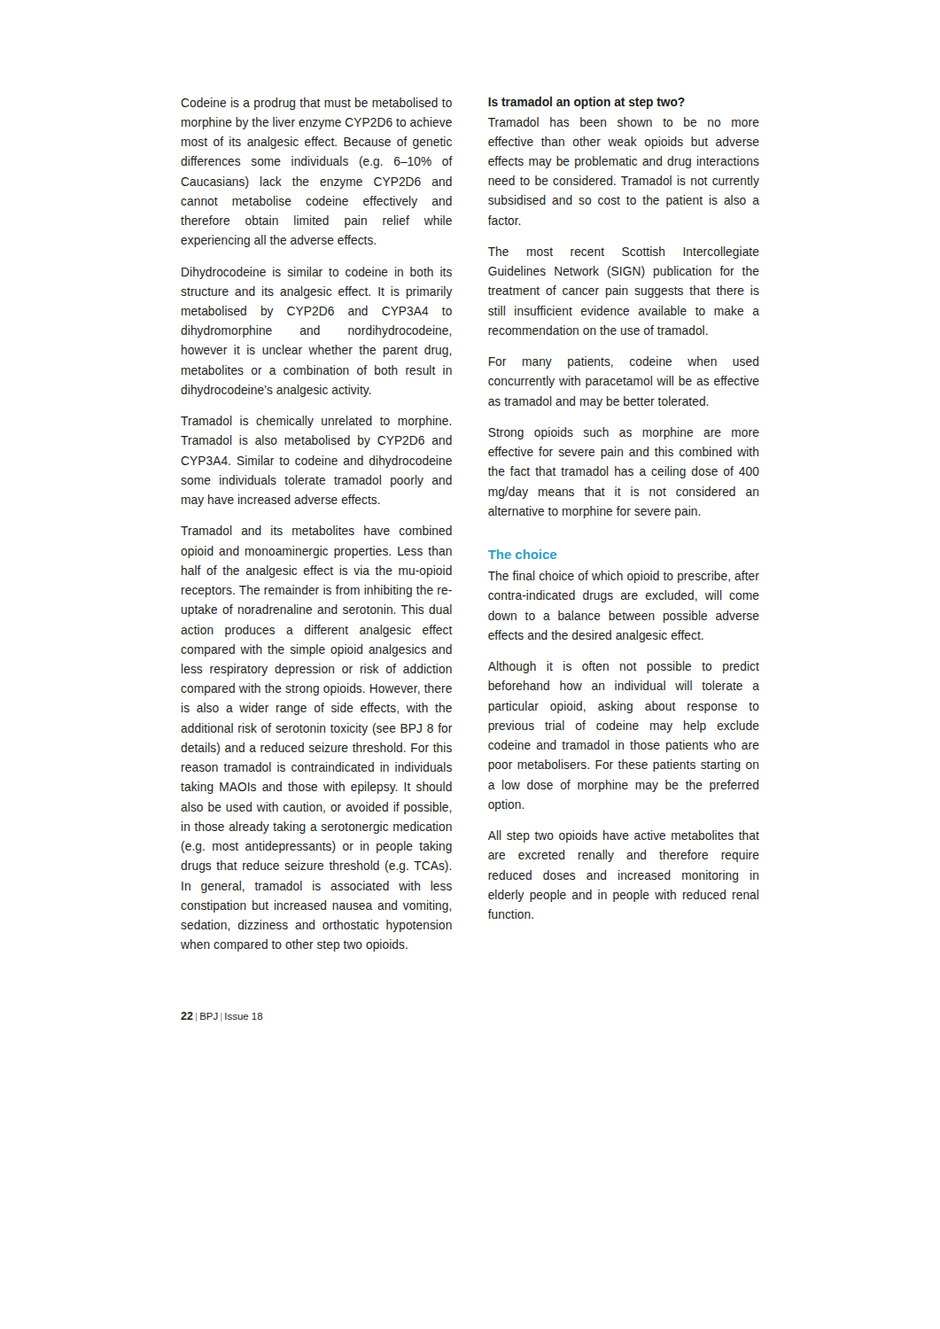Codeine is a prodrug that must be metabolised to morphine by the liver enzyme CYP2D6 to achieve most of its analgesic effect. Because of genetic differences some individuals (e.g. 6–10% of Caucasians) lack the enzyme CYP2D6 and cannot metabolise codeine effectively and therefore obtain limited pain relief while experiencing all the adverse effects.
Dihydrocodeine is similar to codeine in both its structure and its analgesic effect. It is primarily metabolised by CYP2D6 and CYP3A4 to dihydromorphine and nordihydrocodeine, however it is unclear whether the parent drug, metabolites or a combination of both result in dihydrocodeine’s analgesic activity.
Tramadol is chemically unrelated to morphine. Tramadol is also metabolised by CYP2D6 and CYP3A4. Similar to codeine and dihydrocodeine some individuals tolerate tramadol poorly and may have increased adverse effects.
Tramadol and its metabolites have combined opioid and monoaminergic properties. Less than half of the analgesic effect is via the mu-opioid receptors. The remainder is from inhibiting the re-uptake of noradrenaline and serotonin. This dual action produces a different analgesic effect compared with the simple opioid analgesics and less respiratory depression or risk of addiction compared with the strong opioids. However, there is also a wider range of side effects, with the additional risk of serotonin toxicity (see BPJ 8 for details) and a reduced seizure threshold. For this reason tramadol is contraindicated in individuals taking MAOIs and those with epilepsy. It should also be used with caution, or avoided if possible, in those already taking a serotonergic medication (e.g. most antidepressants) or in people taking drugs that reduce seizure threshold (e.g. TCAs). In general, tramadol is associated with less constipation but increased nausea and vomiting, sedation, dizziness and orthostatic hypotension when compared to other step two opioids.
Is tramadol an option at step two?
Tramadol has been shown to be no more effective than other weak opioids but adverse effects may be problematic and drug interactions need to be considered. Tramadol is not currently subsidised and so cost to the patient is also a factor.
The most recent Scottish Intercollegiate Guidelines Network (SIGN) publication for the treatment of cancer pain suggests that there is still insufficient evidence available to make a recommendation on the use of tramadol.
For many patients, codeine when used concurrently with paracetamol will be as effective as tramadol and may be better tolerated.
Strong opioids such as morphine are more effective for severe pain and this combined with the fact that tramadol has a ceiling dose of 400 mg/day means that it is not considered an alternative to morphine for severe pain.
The choice
The final choice of which opioid to prescribe, after contra-indicated drugs are excluded, will come down to a balance between possible adverse effects and the desired analgesic effect.
Although it is often not possible to predict beforehand how an individual will tolerate a particular opioid, asking about response to previous trial of codeine may help exclude codeine and tramadol in those patients who are poor metabolisers. For these patients starting on a low dose of morphine may be the preferred option.
All step two opioids have active metabolites that are excreted renally and therefore require reduced doses and increased monitoring in elderly people and in people with reduced renal function.
22|BPJ|Issue 18